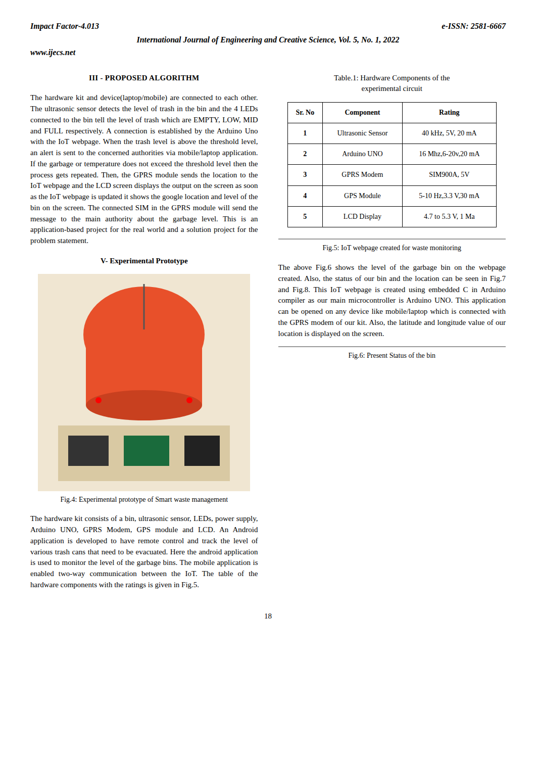Impact Factor-4.013 e-ISSN: 2581-6667
International Journal of Engineering and Creative Science, Vol. 5, No. 1, 2022
www.ijecs.net
III - PROPOSED ALGORITHM
The hardware kit and device(laptop/mobile) are connected to each other. The ultrasonic sensor detects the level of trash in the bin and the 4 LEDs connected to the bin tell the level of trash which are EMPTY, LOW, MID and FULL respectively. A connection is established by the Arduino Uno with the IoT webpage. When the trash level is above the threshold level, an alert is sent to the concerned authorities via mobile/laptop application. If the garbage or temperature does not exceed the threshold level then the process gets repeated. Then, the GPRS module sends the location to the IoT webpage and the LCD screen displays the output on the screen as soon as the IoT webpage is updated it shows the google location and level of the bin on the screen. The connected SIM in the GPRS module will send the message to the main authority about the garbage level. This is an application-based project for the real world and a solution project for the problem statement.
V- Experimental Prototype
Fig.4: Experimental prototype of Smart waste management
The hardware kit consists of a bin, ultrasonic sensor, LEDs, power supply, Arduino UNO, GPRS Modem, GPS module and LCD. An Android application is developed to have remote control and track the level of various trash cans that need to be evacuated. Here the android application is used to monitor the level of the garbage bins. The mobile application is enabled two-way communication between the IoT. The table of the hardware components with the ratings is given in Fig.5.
Table.1: Hardware Components of the
experimental circuit
| Sr. No | Component | Rating |
| --- | --- | --- |
| 1 | Ultrasonic Sensor | 40 kHz, 5V, 20 mA |
| 2 | Arduino UNO | 16 Mhz,6-20v,20 mA |
| 3 | GPRS Modem | SIM900A, 5V |
| 4 | GPS Module | 5-10 Hz,3.3 V,30 mA |
| 5 | LCD Display | 4.7 to 5.3 V, 1 Ma |
Fig.5: IoT webpage created for waste monitoring
The above Fig.6 shows the level of the garbage bin on the webpage created. Also, the status of our bin and the location can be seen in Fig.7 and Fig.8. This IoT webpage is created using embedded C in Arduino compiler as our main microcontroller is Arduino UNO. This application can be opened on any device like mobile/laptop which is connected with the GPRS modem of our kit. Also, the latitude and longitude value of our location is displayed on the screen.
Fig.6: Present Status of the bin
18